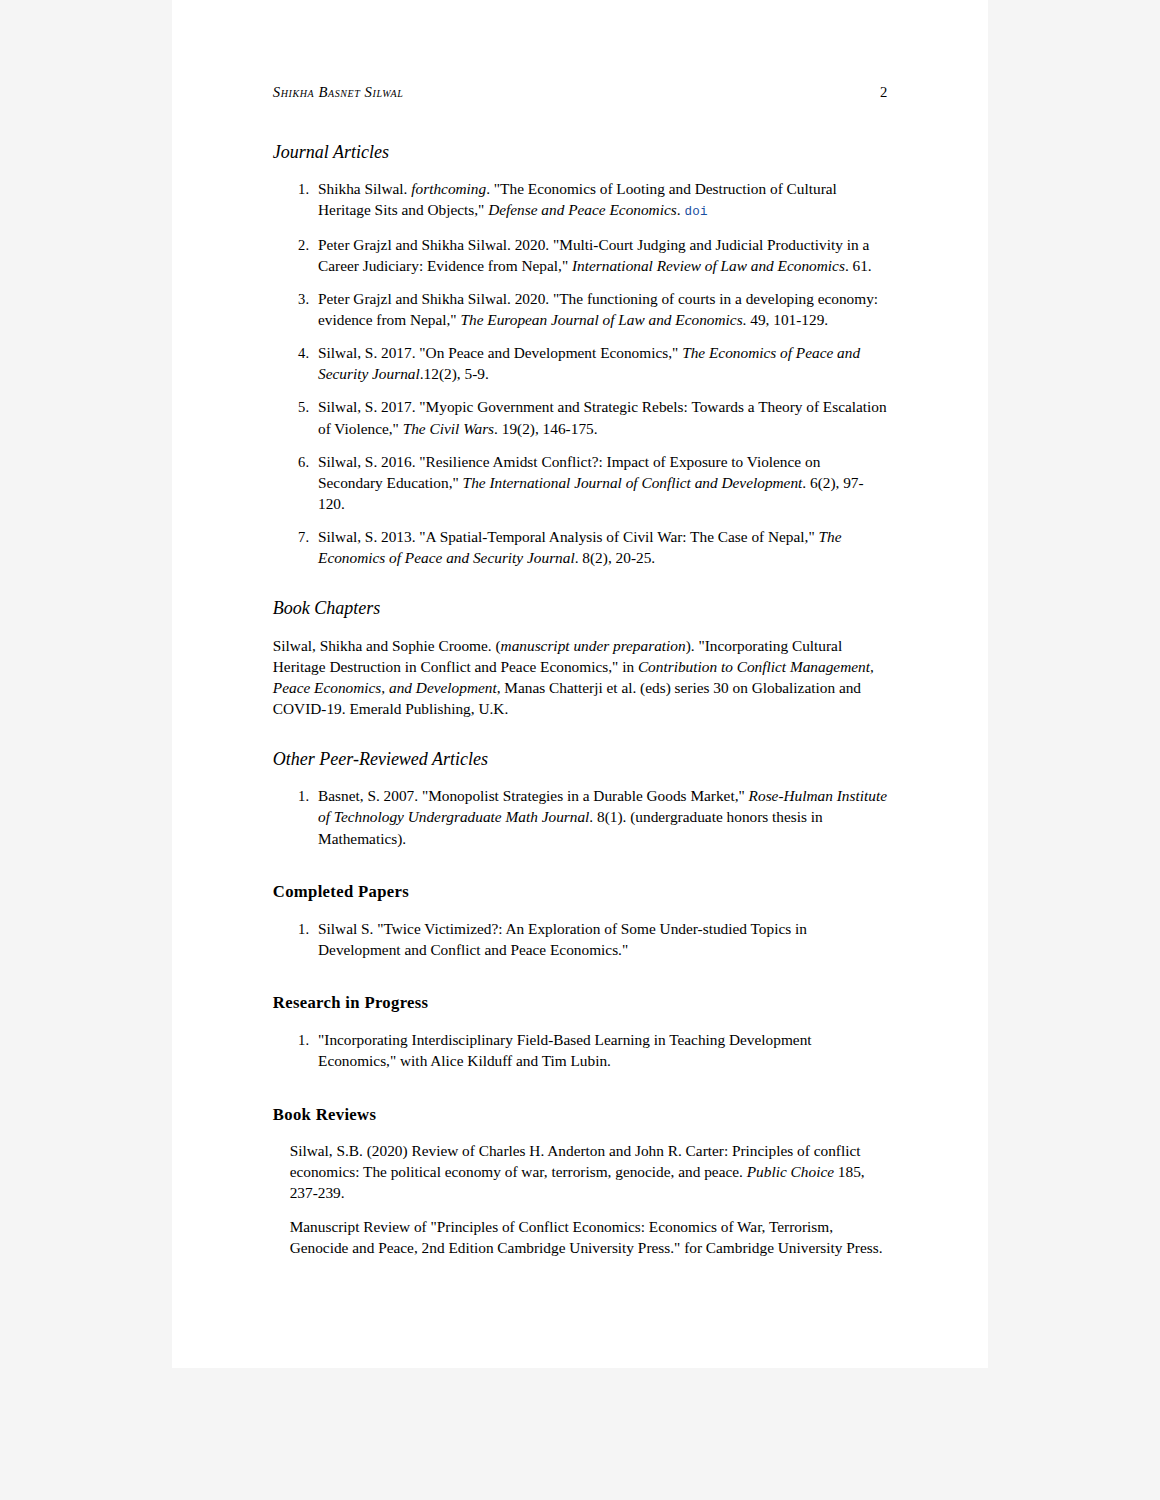Shikha Basnet Silwal 2
Journal Articles
Shikha Silwal. forthcoming. "The Economics of Looting and Destruction of Cultural Heritage Sits and Objects," Defense and Peace Economics. doi
Peter Grajzl and Shikha Silwal. 2020. "Multi-Court Judging and Judicial Productivity in a Career Judiciary: Evidence from Nepal," International Review of Law and Economics. 61.
Peter Grajzl and Shikha Silwal. 2020. "The functioning of courts in a developing economy: evidence from Nepal," The European Journal of Law and Economics. 49, 101-129.
Silwal, S. 2017. "On Peace and Development Economics," The Economics of Peace and Security Journal.12(2), 5-9.
Silwal, S. 2017. "Myopic Government and Strategic Rebels: Towards a Theory of Escalation of Violence," The Civil Wars. 19(2), 146-175.
Silwal, S. 2016. "Resilience Amidst Conflict?: Impact of Exposure to Violence on Secondary Education," The International Journal of Conflict and Development. 6(2), 97-120.
Silwal, S. 2013. "A Spatial-Temporal Analysis of Civil War: The Case of Nepal," The Economics of Peace and Security Journal. 8(2), 20-25.
Book Chapters
Silwal, Shikha and Sophie Croome. (manuscript under preparation). "Incorporating Cultural Heritage Destruction in Conflict and Peace Economics," in Contribution to Conflict Management, Peace Economics, and Development, Manas Chatterji et al. (eds) series 30 on Globalization and COVID-19. Emerald Publishing, U.K.
Other Peer-Reviewed Articles
Basnet, S. 2007. "Monopolist Strategies in a Durable Goods Market," Rose-Hulman Institute of Technology Undergraduate Math Journal. 8(1). (undergraduate honors thesis in Mathematics).
Completed Papers
Silwal S. "Twice Victimized?: An Exploration of Some Under-studied Topics in Development and Conflict and Peace Economics."
Research in Progress
"Incorporating Interdisciplinary Field-Based Learning in Teaching Development Economics," with Alice Kilduff and Tim Lubin.
Book Reviews
Silwal, S.B. (2020) Review of Charles H. Anderton and John R. Carter: Principles of conflict economics: The political economy of war, terrorism, genocide, and peace. Public Choice 185, 237-239.
Manuscript Review of "Principles of Conflict Economics: Economics of War, Terrorism, Genocide and Peace, 2nd Edition Cambridge University Press." for Cambridge University Press.